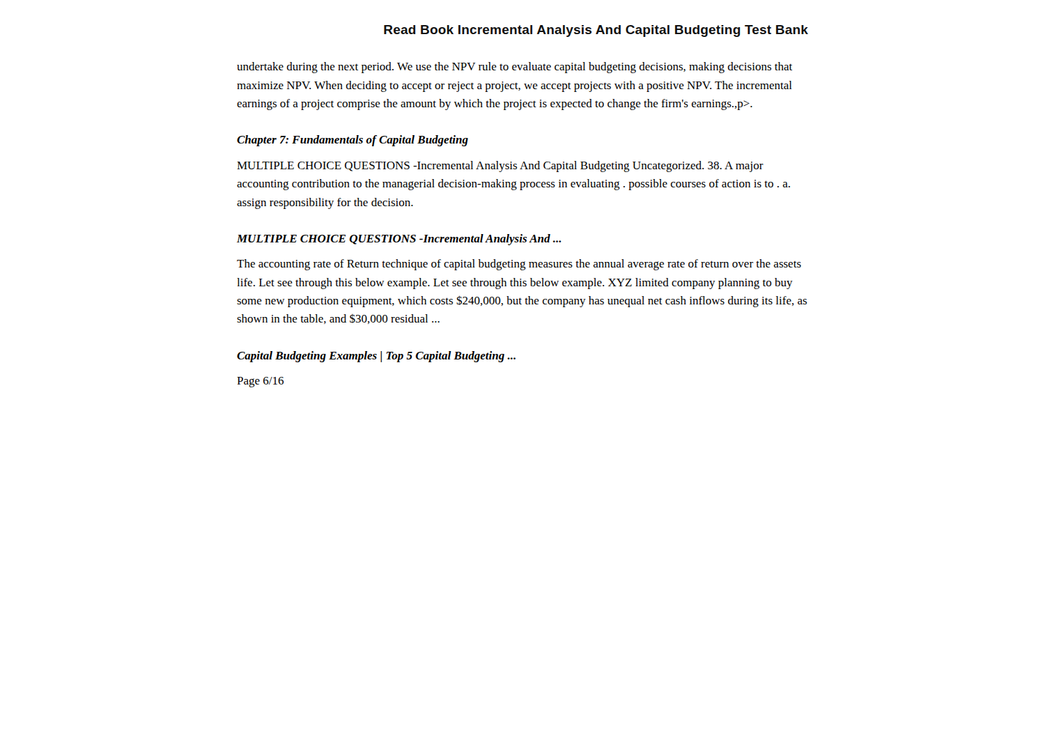Read Book Incremental Analysis And Capital Budgeting Test Bank
undertake during the next period. We use the NPV rule to evaluate capital budgeting decisions, making decisions that maximize NPV. When deciding to accept or reject a project, we accept projects with a positive NPV. The incremental earnings of a project comprise the amount by which the project is expected to change the firm's earnings.,p>.
Chapter 7: Fundamentals of Capital Budgeting
MULTIPLE CHOICE QUESTIONS -Incremental Analysis And Capital Budgeting Uncategorized. 38. A major accounting contribution to the managerial decision-making process in evaluating . possible courses of action is to . a. assign responsibility for the decision.
MULTIPLE CHOICE QUESTIONS -Incremental Analysis And ...
The accounting rate of Return technique of capital budgeting measures the annual average rate of return over the assets life. Let see through this below example. Let see through this below example. XYZ limited company planning to buy some new production equipment, which costs $240,000, but the company has unequal net cash inflows during its life, as shown in the table, and $30,000 residual ...
Capital Budgeting Examples | Top 5 Capital Budgeting ...
Page 6/16